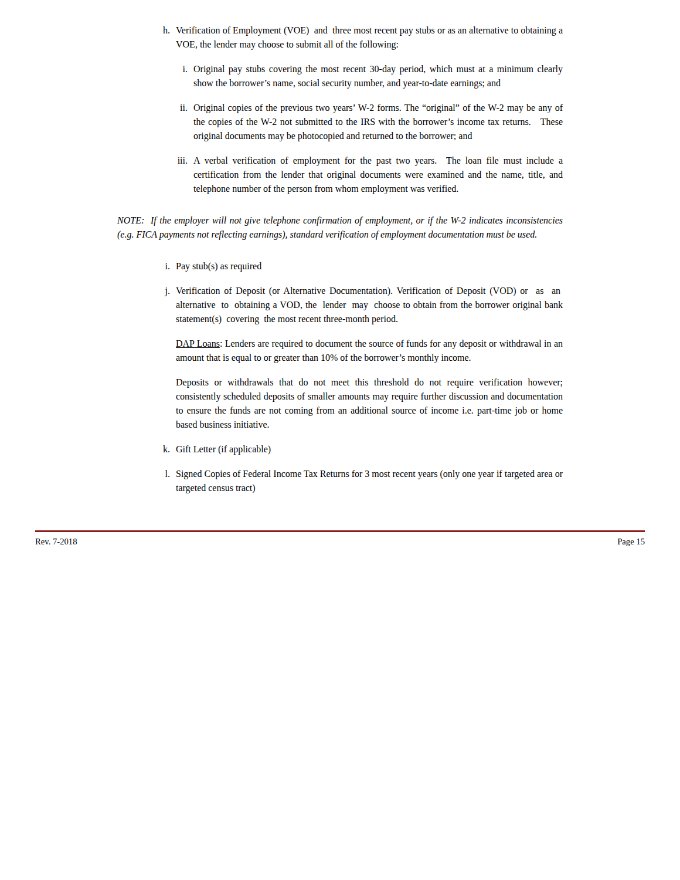h.
Verification of Employment (VOE) and three most recent pay stubs or as an alternative to obtaining a VOE, the lender may choose to submit all of the following:
i.
Original pay stubs covering the most recent 30-day period, which must at a minimum clearly show the borrower’s name, social security number, and year-to-date earnings; and
ii.
Original copies of the previous two years’ W-2 forms. The “original” of the W-2 may be any of the copies of the W-2 not submitted to the IRS with the borrower’s income tax returns. These original documents may be photocopied and returned to the borrower; and
iii.
A verbal verification of employment for the past two years. The loan file must include a certification from the lender that original documents were examined and the name, title, and telephone number of the person from whom employment was verified.
NOTE: If the employer will not give telephone confirmation of employment, or if the W-2 indicates inconsistencies (e.g. FICA payments not reflecting earnings), standard verification of employment documentation must be used.
i.
Pay stub(s) as required
j.
Verification of Deposit (or Alternative Documentation). Verification of Deposit (VOD) or as an alternative to obtaining a VOD, the lender may choose to obtain from the borrower original bank statement(s) covering the most recent three-month period.
DAP Loans: Lenders are required to document the source of funds for any deposit or withdrawal in an amount that is equal to or greater than 10% of the borrower’s monthly income.
Deposits or withdrawals that do not meet this threshold do not require verification however; consistently scheduled deposits of smaller amounts may require further discussion and documentation to ensure the funds are not coming from an additional source of income i.e. part-time job or home based business initiative.
k.
Gift Letter (if applicable)
l.
Signed Copies of Federal Income Tax Returns for 3 most recent years (only one year if targeted area or targeted census tract)
Rev. 7-2018 Page 15